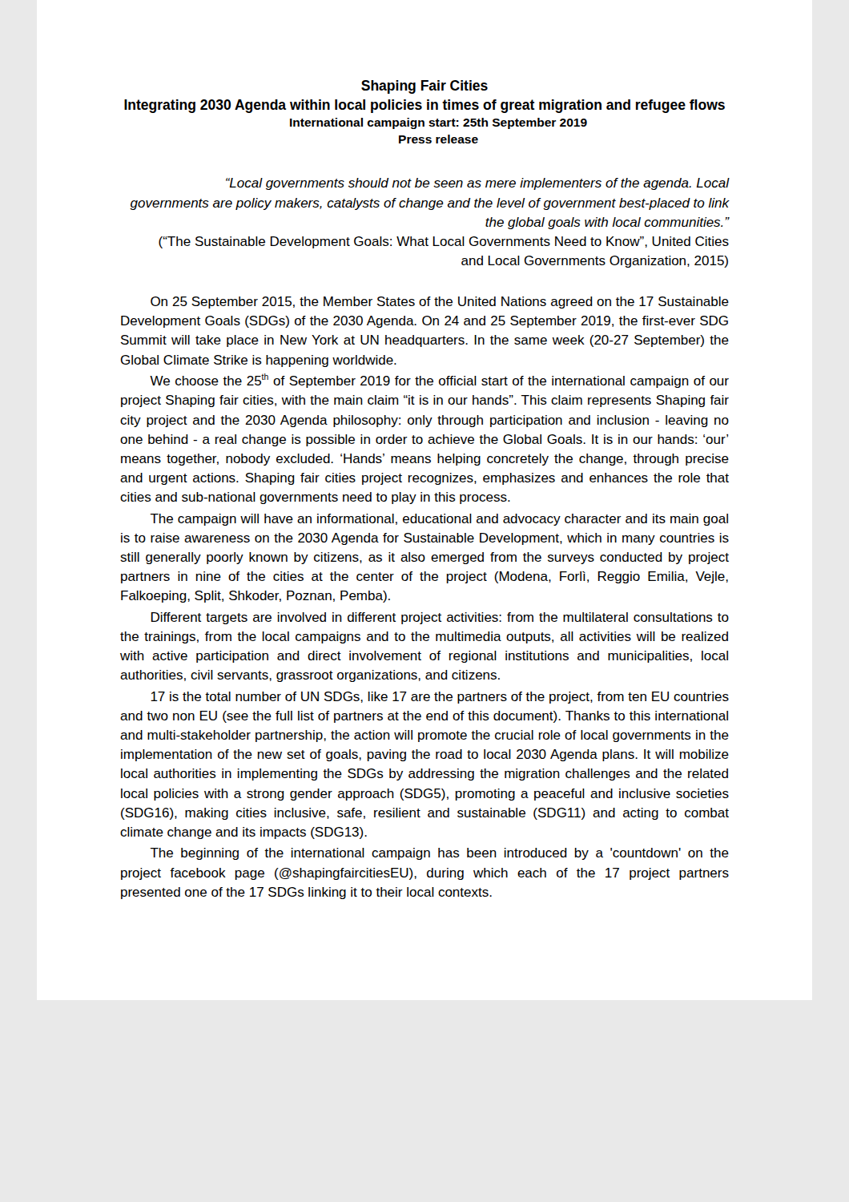Shaping Fair CitiesIntegrating 2030 Agenda within local policies in times of great migration and refugee flows
International campaign start: 25th September 2019
Press release
“Local governments should not be seen as mere implementers of the agenda. Local governments are policy makers, catalysts of change and the level of government best-placed to link the global goals with local communities.”
(“The Sustainable Development Goals: What Local Governments Need to Know”, United Cities and Local Governments Organization, 2015)
On 25 September 2015, the Member States of the United Nations agreed on the 17 Sustainable Development Goals (SDGs) of the 2030 Agenda. On 24 and 25 September 2019, the first-ever SDG Summit will take place in New York at UN headquarters. In the same week (20-27 September) the Global Climate Strike is happening worldwide.
We choose the 25th of September 2019 for the official start of the international campaign of our project Shaping fair cities, with the main claim “it is in our hands”. This claim represents Shaping fair city project and the 2030 Agenda philosophy: only through participation and inclusion - leaving no one behind - a real change is possible in order to achieve the Global Goals. It is in our hands: ‘our’ means together, nobody excluded. ‘Hands’ means helping concretely the change, through precise and urgent actions. Shaping fair cities project recognizes, emphasizes and enhances the role that cities and sub-national governments need to play in this process.
The campaign will have an informational, educational and advocacy character and its main goal is to raise awareness on the 2030 Agenda for Sustainable Development, which in many countries is still generally poorly known by citizens, as it also emerged from the surveys conducted by project partners in nine of the cities at the center of the project (Modena, Forlì, Reggio Emilia, Vejle, Falkoeping, Split, Shkoder, Poznan, Pemba).
Different targets are involved in different project activities: from the multilateral consultations to the trainings, from the local campaigns and to the multimedia outputs, all activities will be realized with active participation and direct involvement of regional institutions and municipalities, local authorities, civil servants, grassroot organizations, and citizens.
17 is the total number of UN SDGs, like 17 are the partners of the project, from ten EU countries and two non EU (see the full list of partners at the end of this document). Thanks to this international and multi-stakeholder partnership, the action will promote the crucial role of local governments in the implementation of the new set of goals, paving the road to local 2030 Agenda plans. It will mobilize local authorities in implementing the SDGs by addressing the migration challenges and the related local policies with a strong gender approach (SDG5), promoting a peaceful and inclusive societies (SDG16), making cities inclusive, safe, resilient and sustainable (SDG11) and acting to combat climate change and its impacts (SDG13).
The beginning of the international campaign has been introduced by a 'countdown' on the project facebook page (@shapingfaircitiesEU), during which each of the 17 project partners presented one of the 17 SDGs linking it to their local contexts.